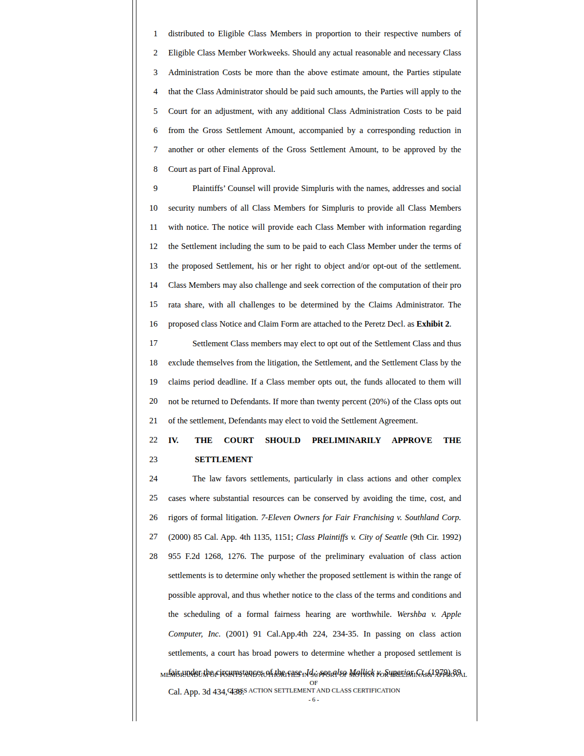1
2
3
4
5
6
7
8
9
10
11
12
13
14
15
16
17
18
19
20
21
22
23
24
25
26
27
28
distributed to Eligible Class Members in proportion to their respective numbers of Eligible Class Member Workweeks. Should any actual reasonable and necessary Class Administration Costs be more than the above estimate amount, the Parties stipulate that the Class Administrator should be paid such amounts, the Parties will apply to the Court for an adjustment, with any additional Class Administration Costs to be paid from the Gross Settlement Amount, accompanied by a corresponding reduction in another or other elements of the Gross Settlement Amount, to be approved by the Court as part of Final Approval.
Plaintiffs’ Counsel will provide Simpluris with the names, addresses and social security numbers of all Class Members for Simpluris to provide all Class Members with notice. The notice will provide each Class Member with information regarding the Settlement including the sum to be paid to each Class Member under the terms of the proposed Settlement, his or her right to object and/or opt-out of the settlement. Class Members may also challenge and seek correction of the computation of their pro rata share, with all challenges to be determined by the Claims Administrator. The proposed class Notice and Claim Form are attached to the Peretz Decl. as Exhibit 2.
Settlement Class members may elect to opt out of the Settlement Class and thus exclude themselves from the litigation, the Settlement, and the Settlement Class by the claims period deadline. If a Class member opts out, the funds allocated to them will not be returned to Defendants. If more than twenty percent (20%) of the Class opts out of the settlement, Defendants may elect to void the Settlement Agreement.
IV. THE COURT SHOULD PRELIMINARILY APPROVE THE SETTLEMENT
The law favors settlements, particularly in class actions and other complex cases where substantial resources can be conserved by avoiding the time, cost, and rigors of formal litigation. 7-Eleven Owners for Fair Franchising v. Southland Corp. (2000) 85 Cal. App. 4th 1135, 1151; Class Plaintiffs v. City of Seattle (9th Cir. 1992) 955 F.2d 1268, 1276. The purpose of the preliminary evaluation of class action settlements is to determine only whether the proposed settlement is within the range of possible approval, and thus whether notice to the class of the terms and conditions and the scheduling of a formal fairness hearing are worthwhile. Wershba v. Apple Computer, Inc. (2001) 91 Cal.App.4th 224, 234-35. In passing on class action settlements, a court has broad powers to determine whether a proposed settlement is fair under the circumstances of the case. Id.; see also Mallick v. Superior Ct. (1979) 89 Cal. App. 3d 434, 438.
MEMORANDUM OF POINTS AND AUTHORITIES IN SUPPORT OF MOTION FOR PRELIMINARY APPROVAL OF
CLASS ACTION SETTLEMENT AND CLASS CERTIFICATION
- 6 -